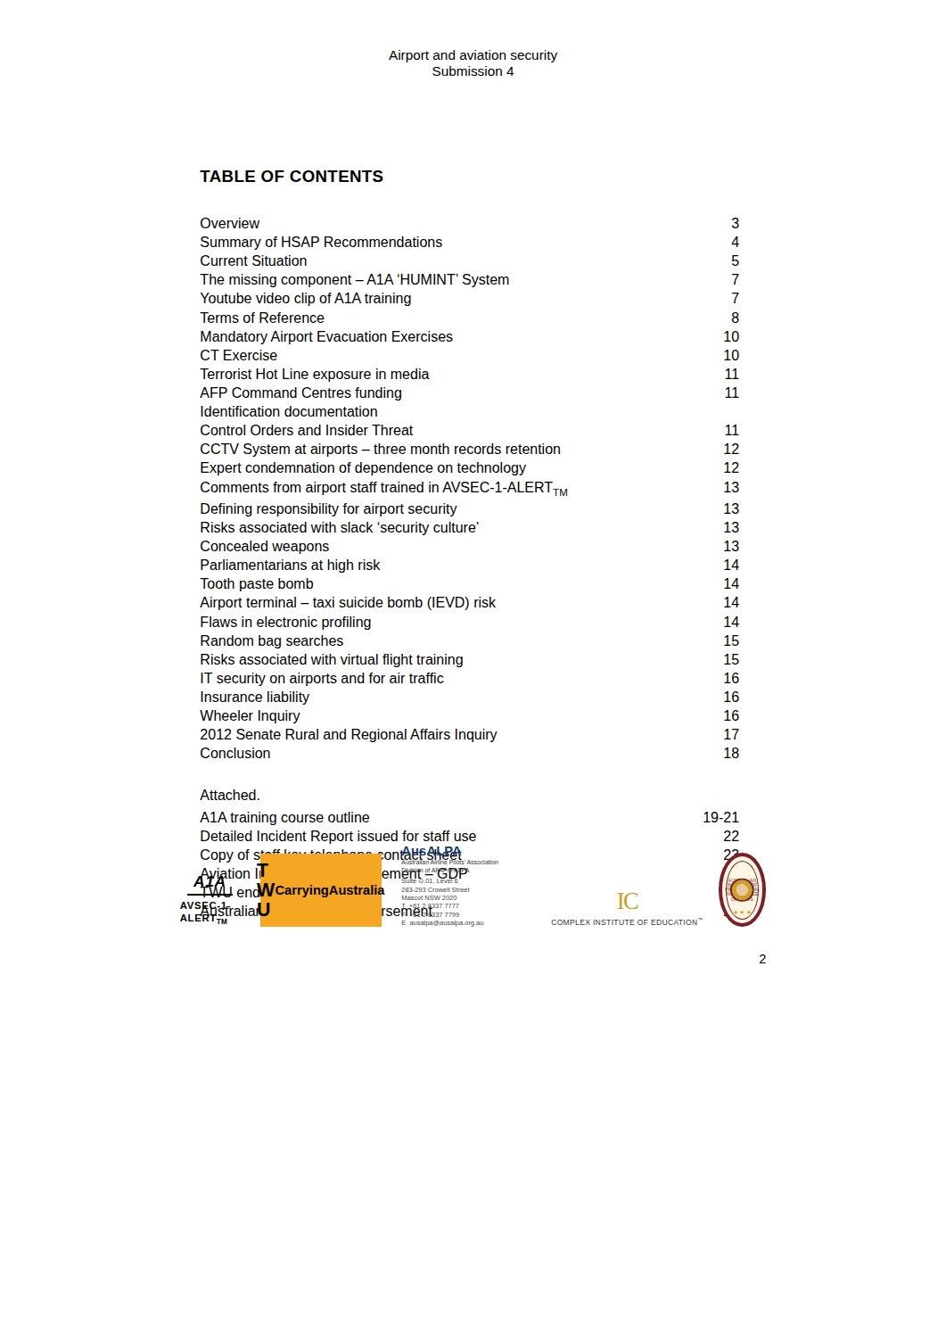Airport and aviation security Submission 4
TABLE OF CONTENTS
Overview 3
Summary of HSAP Recommendations 4
Current Situation 5
The missing component – A1A ‘HUMINT’ System 7
Youtube video clip of A1A training 7
Terms of Reference 8
Mandatory Airport Evacuation Exercises 10
CT Exercise 10
Terrorist Hot Line exposure in media 11
AFP Command Centres funding 11
Identification documentation
Control Orders and Insider Threat 11
CCTV System at airports – three month records retention 12
Expert condemnation of dependence on technology 12
Comments from airport staff trained in AVSEC-1-ALERTTM 13
Defining responsibility for airport security 13
Risks associated with slack ‘security culture’13
Concealed weapons 13
Parliamentarians at high risk 14
Tooth paste bomb 14
Airport terminal – taxi suicide bomb (IEVD) risk 14
Flaws in electronic profiling 14
Random bag searches 15
Risks associated with virtual flight training 15
IT security on airports and for air traffic 16
Insurance liability 16
Wheeler Inquiry 16
2012 Senate Rural and Regional Affairs Inquiry 17
Conclusion 18
Attached.
A1A training course outline 19-21
Detailed Incident Report issued for staff use 22
Copy of staff key telephone contact sheet 23
Aviation Industry Impact Statement – GDP 24
TWU endorsement 25
Australian Airline Pilots endorsement 26
A1A
AVSEC-1-ALERTTM
T W U Carrying Australia
Aus ALPA
Australian Airline Pilots’ Association
Division of AFAP/IFALPA
Suite G.01, Level 6
283-293 Crowell Street
Mascot NSW 2020
T +61 2 8337 7777
F +61 2 8337 7799
E ausalpa@ausalpa.org.au
IC
COMPLEX INSTITUTE OF EDUCATION™
AUSTRALIAN INSTITUTE OF PROFESSIONAL INTELLIGENCE OFFICERS
★ ★ ★
2